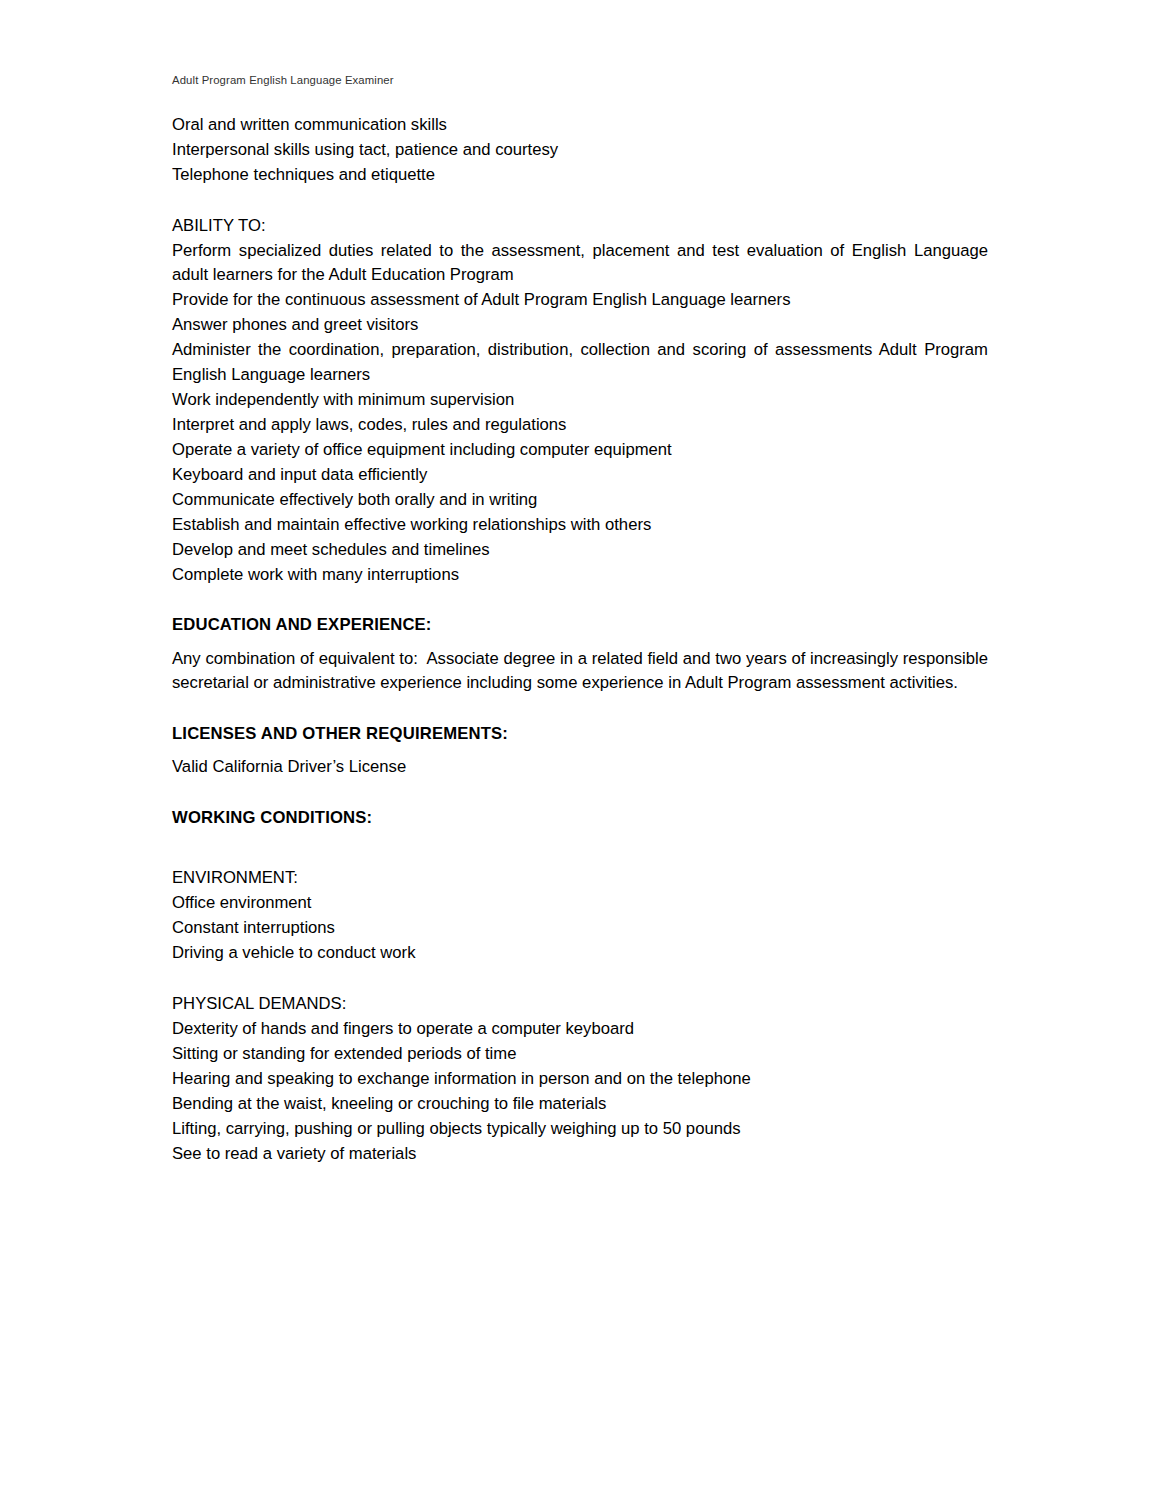Adult Program English Language Examiner
Oral and written communication skills
Interpersonal skills using tact, patience and courtesy
Telephone techniques and etiquette
ABILITY TO:
Perform specialized duties related to the assessment, placement and test evaluation of English Language adult learners for the Adult Education Program
Provide for the continuous assessment of Adult Program English Language learners
Answer phones and greet visitors
Administer the coordination, preparation, distribution, collection and scoring of assessments Adult Program English Language learners
Work independently with minimum supervision
Interpret and apply laws, codes, rules and regulations
Operate a variety of office equipment including computer equipment
Keyboard and input data efficiently
Communicate effectively both orally and in writing
Establish and maintain effective working relationships with others
Develop and meet schedules and timelines
Complete work with many interruptions
EDUCATION AND EXPERIENCE:
Any combination of equivalent to: Associate degree in a related field and two years of increasingly responsible secretarial or administrative experience including some experience in Adult Program assessment activities.
LICENSES AND OTHER REQUIREMENTS:
Valid California Driver’s License
WORKING CONDITIONS:
ENVIRONMENT:
Office environment
Constant interruptions
Driving a vehicle to conduct work
PHYSICAL DEMANDS:
Dexterity of hands and fingers to operate a computer keyboard
Sitting or standing for extended periods of time
Hearing and speaking to exchange information in person and on the telephone
Bending at the waist, kneeling or crouching to file materials
Lifting, carrying, pushing or pulling objects typically weighing up to 50 pounds
See to read a variety of materials